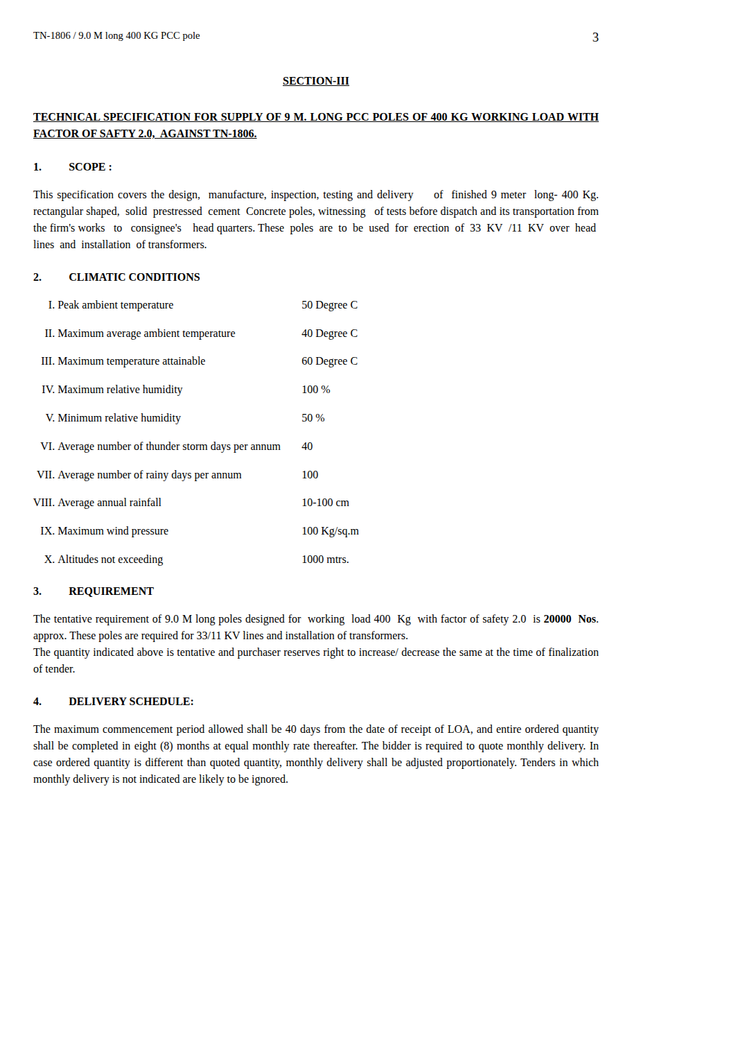TN-1806 / 9.0 M long 400 KG PCC pole 3
SECTION-III
TECHNICAL SPECIFICATION FOR SUPPLY OF 9 M. LONG PCC POLES OF 400 KG WORKING LOAD WITH FACTOR OF SAFTY 2.0, AGAINST TN-1806.
1. SCOPE :
This specification covers the design, manufacture, inspection, testing and delivery of finished 9 meter long- 400 Kg. rectangular shaped, solid prestressed cement Concrete poles, witnessing of tests before dispatch and its transportation from the firm's works to consignee's head quarters. These poles are to be used for erection of 33 KV /11 KV over head lines and installation of transformers.
2. CLIMATIC CONDITIONS
Peak ambient temperature50 Degree C
Maximum average ambient temperature40 Degree C
Maximum temperature attainable60 Degree C
Maximum relative humidity100 %
Minimum relative humidity50 %
Average number of thunder storm days per annum40
Average number of rainy days per annum100
Average annual rainfall10-100 cm
Maximum wind pressure100 Kg/sq.m
Altitudes not exceeding1000 mtrs.
3. REQUIREMENT
The tentative requirement of 9.0 M long poles designed for working load 400 Kg with factor of safety 2.0 is 20000 Nos. approx. These poles are required for 33/11 KV lines and installation of transformers.
The quantity indicated above is tentative and purchaser reserves right to increase/ decrease the same at the time of finalization of tender.
4. DELIVERY SCHEDULE:
The maximum commencement period allowed shall be 40 days from the date of receipt of LOA, and entire ordered quantity shall be completed in eight (8) months at equal monthly rate thereafter. The bidder is required to quote monthly delivery. In case ordered quantity is different than quoted quantity, monthly delivery shall be adjusted proportionately. Tenders in which monthly delivery is not indicated are likely to be ignored.